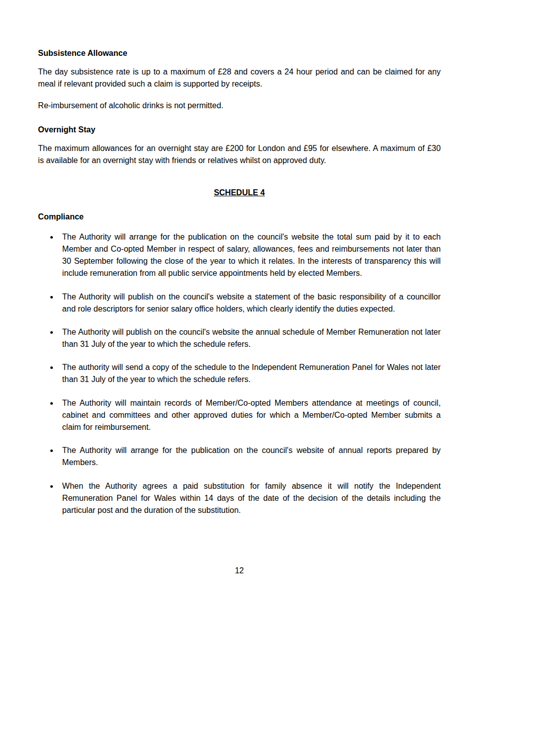Subsistence Allowance
The day subsistence rate is up to a maximum of £28 and covers a 24 hour period and can be claimed for any meal if relevant provided such a claim is supported by receipts.
Re-imbursement of alcoholic drinks is not permitted.
Overnight Stay
The maximum allowances for an overnight stay are £200 for London and £95 for elsewhere. A maximum of £30 is available for an overnight stay with friends or relatives whilst on approved duty.
SCHEDULE 4
Compliance
The Authority will arrange for the publication on the council's website the total sum paid by it to each Member and Co-opted Member in respect of salary, allowances, fees and reimbursements not later than 30 September following the close of the year to which it relates. In the interests of transparency this will include remuneration from all public service appointments held by elected Members.
The Authority will publish on the council's website a statement of the basic responsibility of a councillor and role descriptors for senior salary office holders, which clearly identify the duties expected.
The Authority will publish on the council's website the annual schedule of Member Remuneration not later than 31 July of the year to which the schedule refers.
The authority will send a copy of the schedule to the Independent Remuneration Panel for Wales not later than 31 July of the year to which the schedule refers.
The Authority will maintain records of Member/Co-opted Members attendance at meetings of council, cabinet and committees and other approved duties for which a Member/Co-opted Member submits a claim for reimbursement.
The Authority will arrange for the publication on the council's website of annual reports prepared by Members.
When the Authority agrees a paid substitution for family absence it will notify the Independent Remuneration Panel for Wales within 14 days of the date of the decision of the details including the particular post and the duration of the substitution.
12